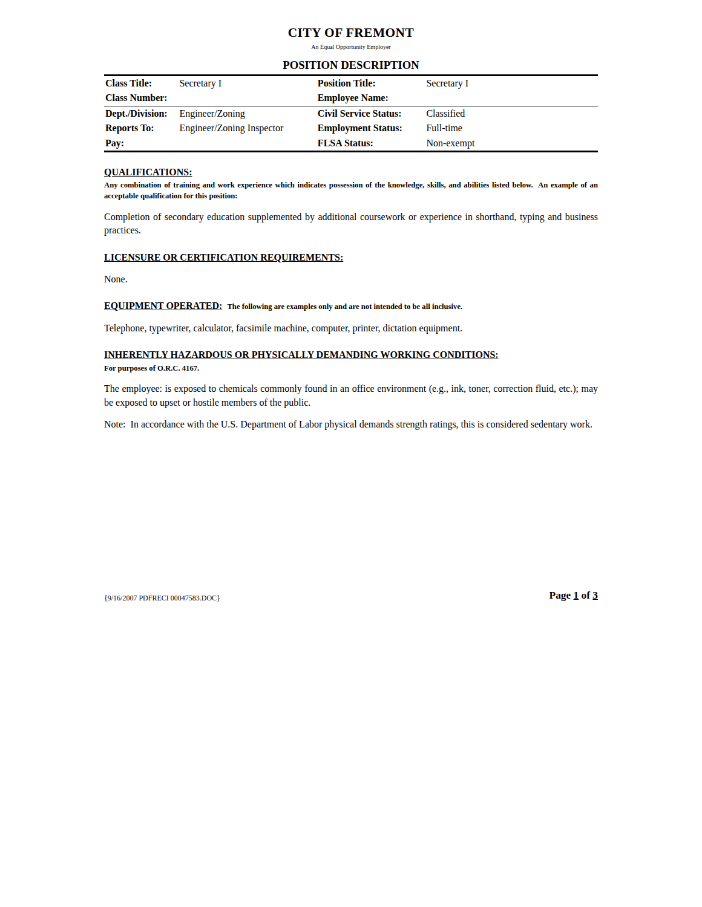CITY OF FREMONT
An Equal Opportunity Employer
POSITION DESCRIPTION
| Class Title: | Secretary I | Position Title: | Secretary I |
| Class Number: | | Employee Name: | |
| Dept./Division: | Engineer/Zoning | Civil Service Status: | Classified |
| Reports To: | Engineer/Zoning Inspector | Employment Status: | Full-time |
| Pay: | | FLSA Status: | Non-exempt |
QUALIFICATIONS:
Any combination of training and work experience which indicates possession of the knowledge, skills, and abilities listed below. An example of an acceptable qualification for this position:
Completion of secondary education supplemented by additional coursework or experience in shorthand, typing and business practices.
LICENSURE OR CERTIFICATION REQUIREMENTS:
None.
EQUIPMENT OPERATED:
The following are examples only and are not intended to be all inclusive.
Telephone, typewriter, calculator, facsimile machine, computer, printer, dictation equipment.
INHERENTLY HAZARDOUS OR PHYSICALLY DEMANDING WORKING CONDITIONS:
For purposes of O.R.C. 4167.
The employee: is exposed to chemicals commonly found in an office environment (e.g., ink, toner, correction fluid, etc.); may be exposed to upset or hostile members of the public.
Note: In accordance with the U.S. Department of Labor physical demands strength ratings, this is considered sedentary work.
{9/16/2007 PDFRECI 00047583.DOC}
Page 1 of 3